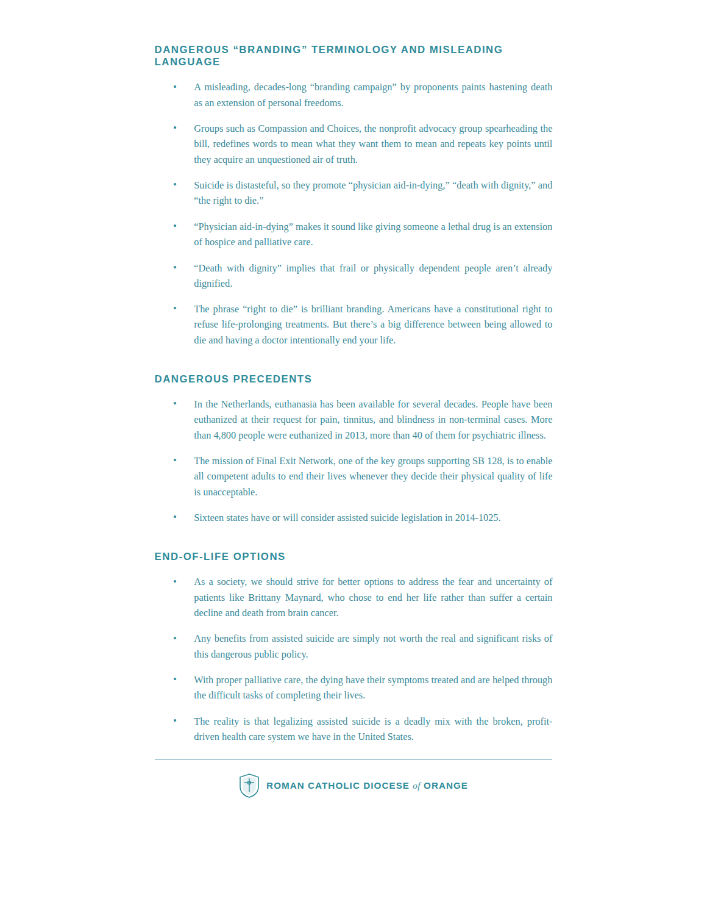Dangerous “Branding” Terminology and Misleading Language
A misleading, decades-long “branding campaign” by proponents paints hastening death as an extension of personal freedoms.
Groups such as Compassion and Choices, the nonprofit advocacy group spearheading the bill, redefines words to mean what they want them to mean and repeats key points until they acquire an unquestioned air of truth.
Suicide is distasteful, so they promote “physician aid-in-dying,” “death with dignity,” and “the right to die.”
“Physician aid-in-dying” makes it sound like giving someone a lethal drug is an extension of hospice and palliative care.
“Death with dignity” implies that frail or physically dependent people aren’t already dignified.
The phrase “right to die” is brilliant branding. Americans have a constitutional right to refuse life-prolonging treatments. But there’s a big difference between being allowed to die and having a doctor intentionally end your life.
Dangerous Precedents
In the Netherlands, euthanasia has been available for several decades. People have been euthanized at their request for pain, tinnitus, and blindness in non-terminal cases. More than 4,800 people were euthanized in 2013, more than 40 of them for psychiatric illness.
The mission of Final Exit Network, one of the key groups supporting SB 128, is to enable all competent adults to end their lives whenever they decide their physical quality of life is unacceptable.
Sixteen states have or will consider assisted suicide legislation in 2014-1025.
End-of-Life Options
As a society, we should strive for better options to address the fear and uncertainty of patients like Brittany Maynard, who chose to end her life rather than suffer a certain decline and death from brain cancer.
Any benefits from assisted suicide are simply not worth the real and significant risks of this dangerous public policy.
With proper palliative care, the dying have their symptoms treated and are helped through the difficult tasks of completing their lives.
The reality is that legalizing assisted suicide is a deadly mix with the broken, profit-driven health care system we have in the United States.
Roman Catholic Diocese of Orange